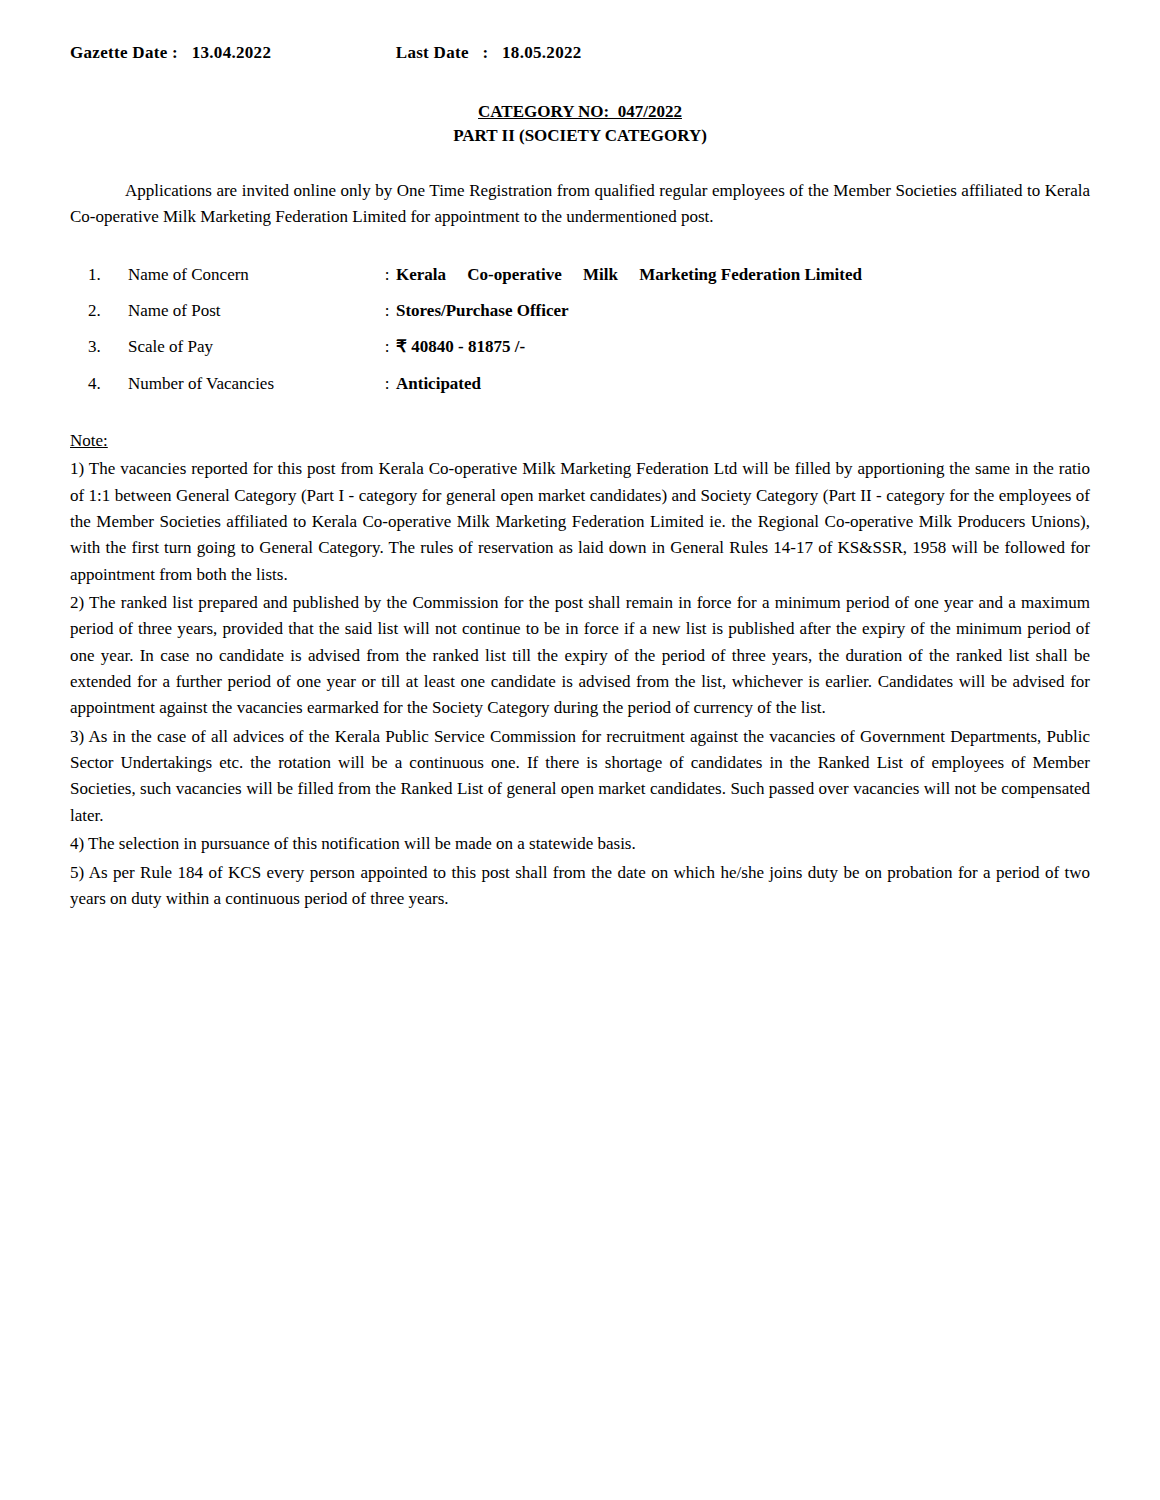Gazette Date : 13.04.2022 Last Date : 18.05.2022
CATEGORY NO: 047/2022
PART II (SOCIETY CATEGORY)
Applications are invited online only by One Time Registration from qualified regular employees of the Member Societies affiliated to Kerala Co-operative Milk Marketing Federation Limited for appointment to the undermentioned post.
| 1. | Name of Concern | : | Kerala Co-operative Milk Marketing Federation Limited |
| 2. | Name of Post | : | Stores/Purchase Officer |
| 3. | Scale of Pay | : | ₹ 40840 - 81875 /- |
| 4. | Number of Vacancies | : | Anticipated |
Note:
1) The vacancies reported for this post from Kerala Co-operative Milk Marketing Federation Ltd will be filled by apportioning the same in the ratio of 1:1 between General Category (Part I - category for general open market candidates) and Society Category (Part II - category for the employees of the Member Societies affiliated to Kerala Co-operative Milk Marketing Federation Limited ie. the Regional Co-operative Milk Producers Unions), with the first turn going to General Category. The rules of reservation as laid down in General Rules 14-17 of KS&SSR, 1958 will be followed for appointment from both the lists.
2) The ranked list prepared and published by the Commission for the post shall remain in force for a minimum period of one year and a maximum period of three years, provided that the said list will not continue to be in force if a new list is published after the expiry of the minimum period of one year. In case no candidate is advised from the ranked list till the expiry of the period of three years, the duration of the ranked list shall be extended for a further period of one year or till at least one candidate is advised from the list, whichever is earlier. Candidates will be advised for appointment against the vacancies earmarked for the Society Category during the period of currency of the list.
3) As in the case of all advices of the Kerala Public Service Commission for recruitment against the vacancies of Government Departments, Public Sector Undertakings etc. the rotation will be a continuous one. If there is shortage of candidates in the Ranked List of employees of Member Societies, such vacancies will be filled from the Ranked List of general open market candidates. Such passed over vacancies will not be compensated later.
4) The selection in pursuance of this notification will be made on a statewide basis.
5) As per Rule 184 of KCS every person appointed to this post shall from the date on which he/she joins duty be on probation for a period of two years on duty within a continuous period of three years.